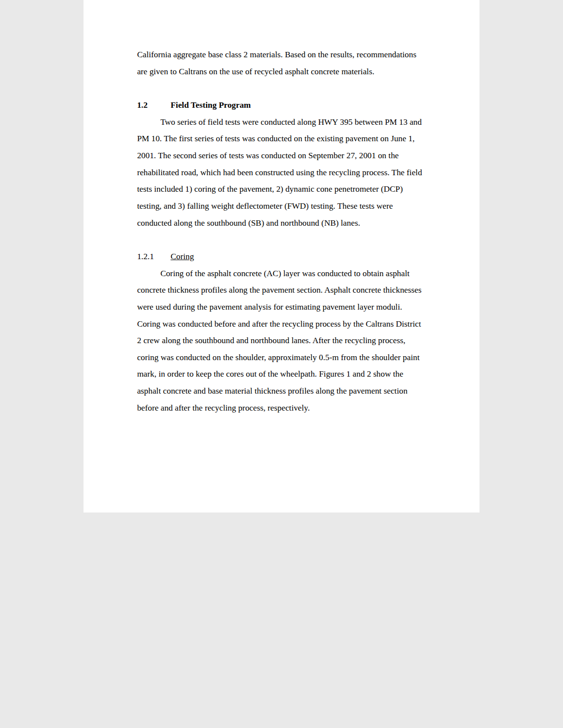California aggregate base class 2 materials. Based on the results, recommendations are given to Caltrans on the use of recycled asphalt concrete materials.
1.2 Field Testing Program
Two series of field tests were conducted along HWY 395 between PM 13 and PM 10. The first series of tests was conducted on the existing pavement on June 1, 2001. The second series of tests was conducted on September 27, 2001 on the rehabilitated road, which had been constructed using the recycling process. The field tests included 1) coring of the pavement, 2) dynamic cone penetrometer (DCP) testing, and 3) falling weight deflectometer (FWD) testing. These tests were conducted along the southbound (SB) and northbound (NB) lanes.
1.2.1 Coring
Coring of the asphalt concrete (AC) layer was conducted to obtain asphalt concrete thickness profiles along the pavement section. Asphalt concrete thicknesses were used during the pavement analysis for estimating pavement layer moduli. Coring was conducted before and after the recycling process by the Caltrans District 2 crew along the southbound and northbound lanes. After the recycling process, coring was conducted on the shoulder, approximately 0.5-m from the shoulder paint mark, in order to keep the cores out of the wheelpath. Figures 1 and 2 show the asphalt concrete and base material thickness profiles along the pavement section before and after the recycling process, respectively.